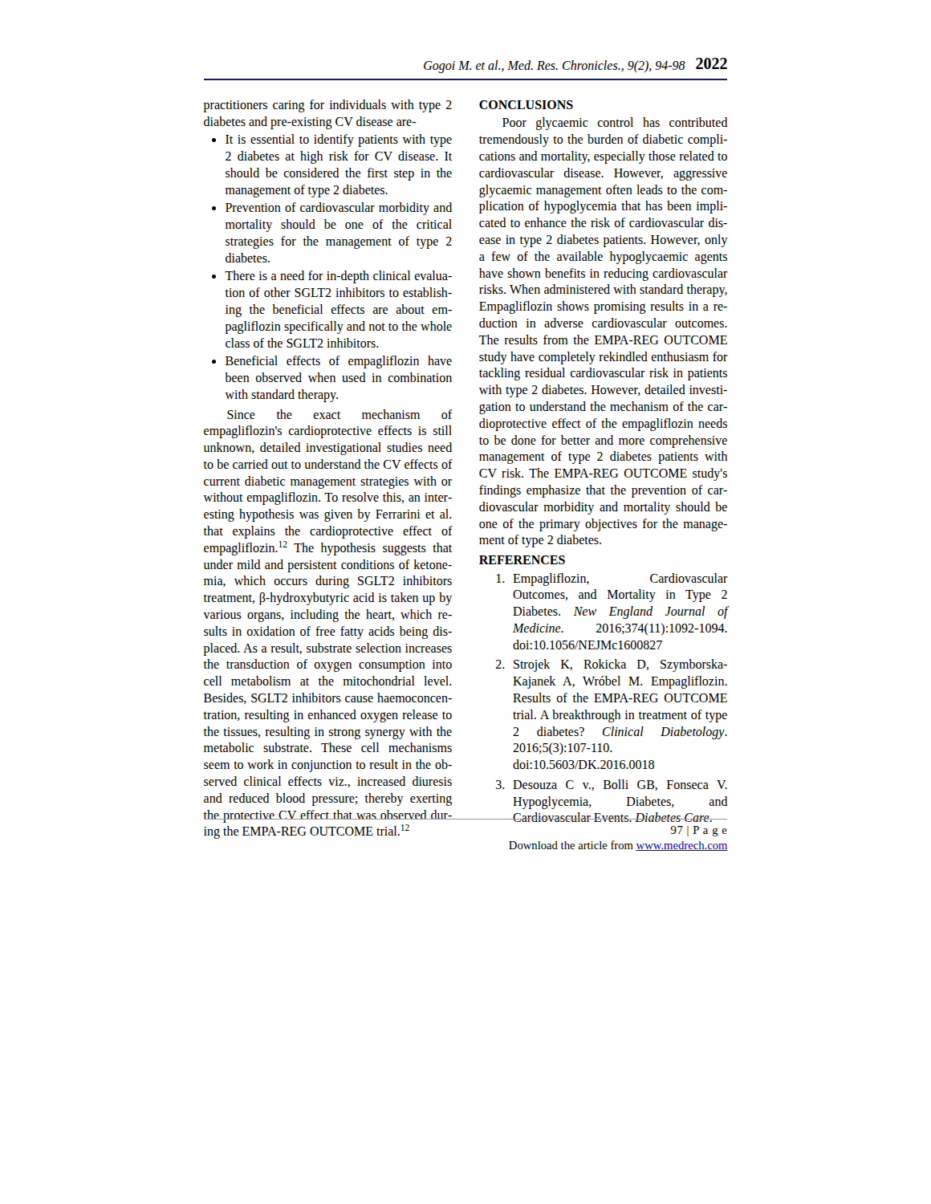Gogoi M. et al., Med. Res. Chronicles., 9(2), 94-98 2022
practitioners caring for individuals with type 2 diabetes and pre-existing CV disease are-
It is essential to identify patients with type 2 diabetes at high risk for CV disease. It should be considered the first step in the management of type 2 diabetes.
Prevention of cardiovascular morbidity and mortality should be one of the critical strategies for the management of type 2 diabetes.
There is a need for in-depth clinical evaluation of other SGLT2 inhibitors to establishing the beneficial effects are about empagliflozin specifically and not to the whole class of the SGLT2 inhibitors.
Beneficial effects of empagliflozin have been observed when used in combination with standard therapy.
Since the exact mechanism of empagliflozin's cardioprotective effects is still unknown, detailed investigational studies need to be carried out to understand the CV effects of current diabetic management strategies with or without empagliflozin. To resolve this, an interesting hypothesis was given by Ferrarini et al. that explains the cardioprotective effect of empagliflozin.12 The hypothesis suggests that under mild and persistent conditions of ketonemia, which occurs during SGLT2 inhibitors treatment, β-hydroxybutyric acid is taken up by various organs, including the heart, which results in oxidation of free fatty acids being displaced. As a result, substrate selection increases the transduction of oxygen consumption into cell metabolism at the mitochondrial level. Besides, SGLT2 inhibitors cause haemoconcentration, resulting in enhanced oxygen release to the tissues, resulting in strong synergy with the metabolic substrate. These cell mechanisms seem to work in conjunction to result in the observed clinical effects viz., increased diuresis and reduced blood pressure; thereby exerting the protective CV effect that was observed during the EMPA-REG OUTCOME trial.12
Conclusions
Poor glycaemic control has contributed tremendously to the burden of diabetic complications and mortality, especially those related to cardiovascular disease. However, aggressive glycaemic management often leads to the complication of hypoglycemia that has been implicated to enhance the risk of cardiovascular disease in type 2 diabetes patients. However, only a few of the available hypoglycaemic agents have shown benefits in reducing cardiovascular risks. When administered with standard therapy, Empagliflozin shows promising results in a reduction in adverse cardiovascular outcomes. The results from the EMPA-REG OUTCOME study have completely rekindled enthusiasm for tackling residual cardiovascular risk in patients with type 2 diabetes. However, detailed investigation to understand the mechanism of the cardioprotective effect of the empagliflozin needs to be done for better and more comprehensive management of type 2 diabetes patients with CV risk. The EMPA-REG OUTCOME study's findings emphasize that the prevention of cardiovascular morbidity and mortality should be one of the primary objectives for the management of type 2 diabetes.
References
Empagliflozin, Cardiovascular Outcomes, and Mortality in Type 2 Diabetes. New England Journal of Medicine. 2016;374(11):1092-1094. doi:10.1056/NEJMc1600827
Strojek K, Rokicka D, Szymborska-Kajanek A, Wróbel M. Empagliflozin. Results of the EMPA-REG OUTCOME trial. A breakthrough in treatment of type 2 diabetes? Clinical Diabetology. 2016;5(3):107-110. doi:10.5603/DK.2016.0018
Desouza C v., Bolli GB, Fonseca V. Hypoglycemia, Diabetes, and Cardiovascular Events. Diabetes Care.
97 | P a g e
Download the article from www.medrech.com